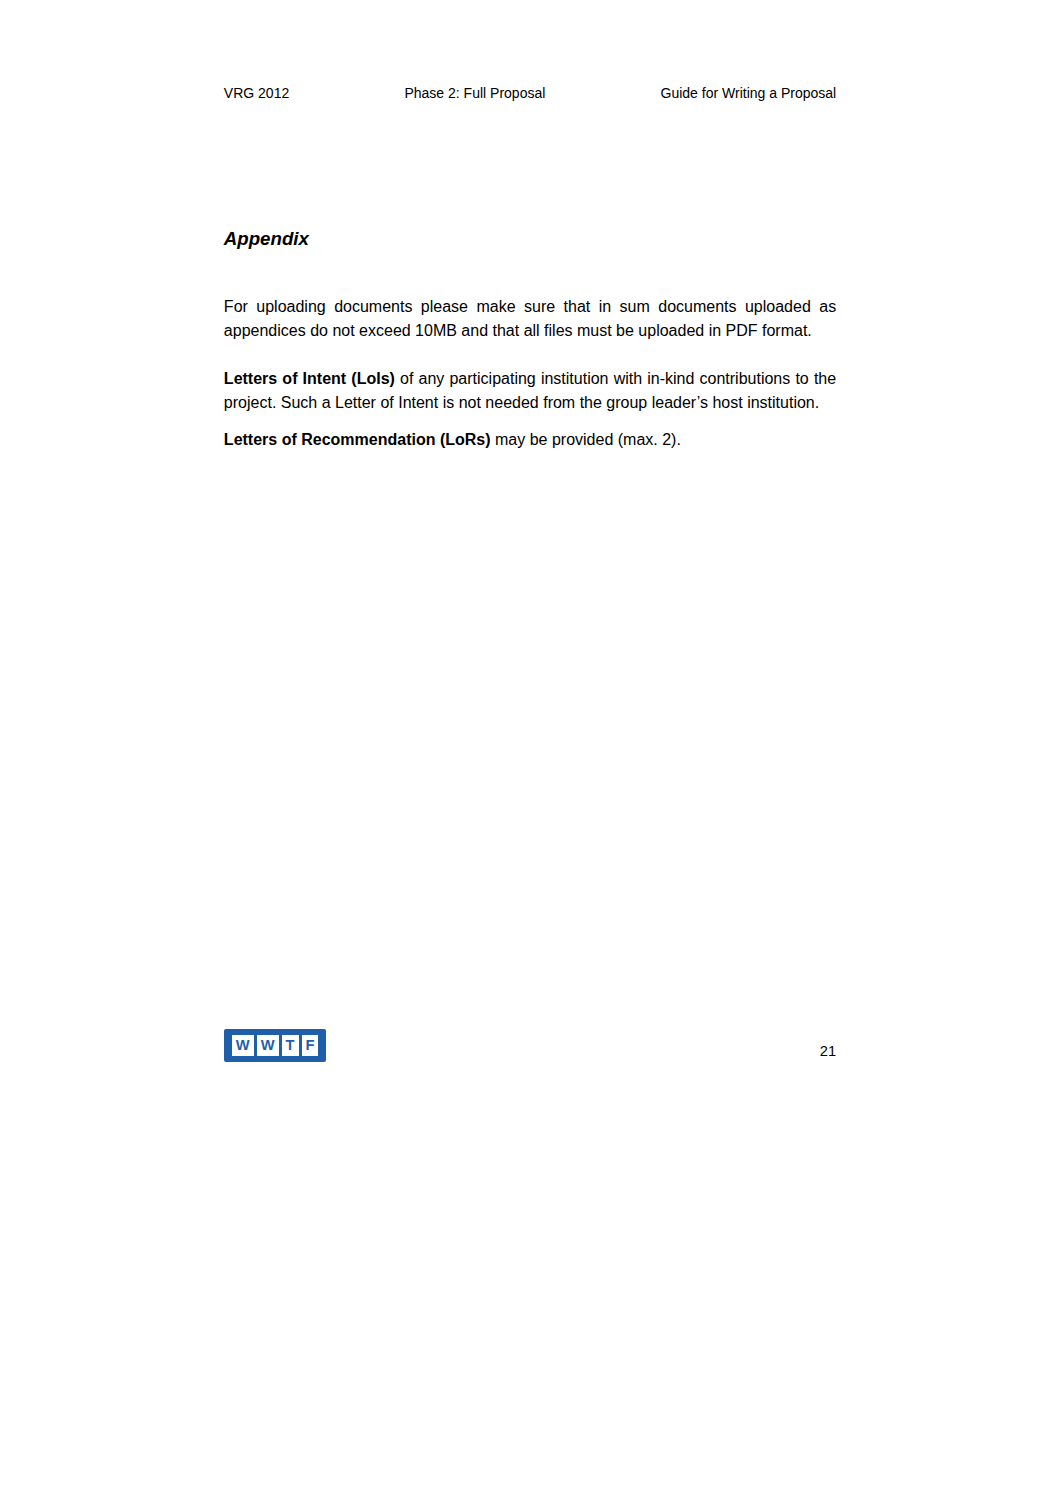VRG 2012
Phase 2: Full Proposal
Guide for Writing a Proposal
Appendix
For uploading documents please make sure that in sum documents uploaded as appendices do not exceed 10MB and that all files must be uploaded in PDF format.
Letters of Intent (LoIs) of any participating institution with in-kind contributions to the project. Such a Letter of Intent is not needed from the group leader’s host institution.
Letters of Recommendation (LoRs) may be provided (max. 2).
WWTF
21